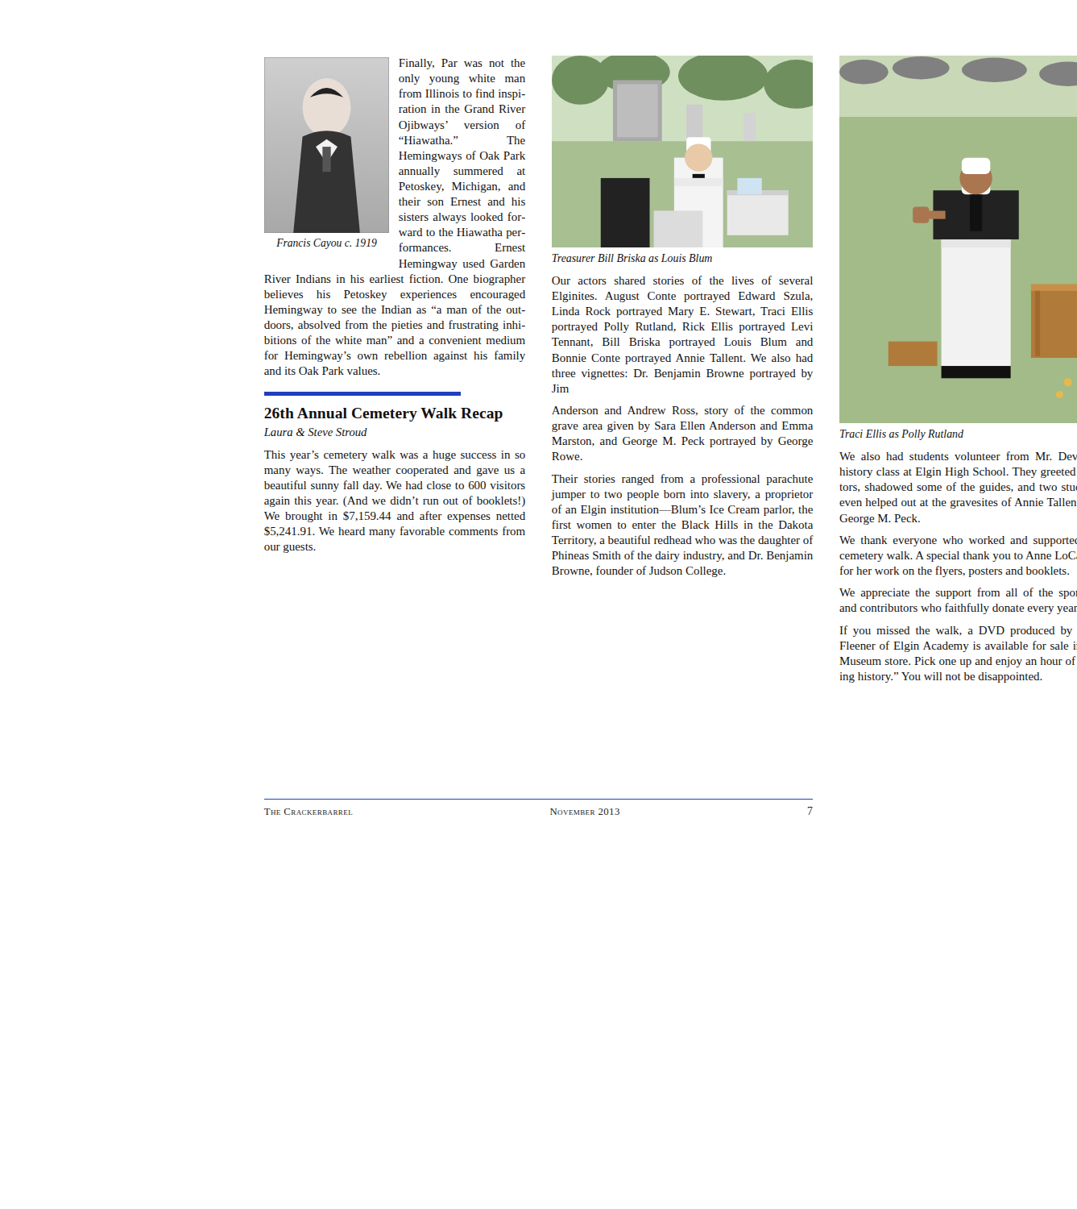Francis Cayou c. 1919
Finally, Par was not the only young white man from Illinois to find inspiration in the Grand River Ojibways’ version of “Hiawatha.” The Hemingways of Oak Park annually summered at Petoskey, Michigan, and their son Ernest and his sisters always looked forward to the Hiawatha performances. Ernest Hemingway used Garden River Indians in his earliest fiction. One biographer believes his Petoskey experiences encouraged Hemingway to see the Indian as “a man of the outdoors, absolved from the pieties and frustrating inhibitions of the white man” and a convenient medium for Hemingway’s own rebellion against his family and its Oak Park values.
26th Annual Cemetery Walk Recap
Laura & Steve Stroud
This year’s cemetery walk was a huge success in so many ways. The weather cooperated and gave us a beautiful sunny fall day. We had close to 600 visitors again this year. (And we didn’t run out of booklets!) We brought in $7,159.44 and after expenses netted $5,241.91. We heard many favorable comments from our guests.
Treasurer Bill Briska as Louis Blum
Our actors shared stories of the lives of several Elginites. August Conte portrayed Edward Szula, Linda Rock portrayed Mary E. Stewart, Traci Ellis portrayed Polly Rutland, Rick Ellis portrayed Levi Tennant, Bill Briska portrayed Louis Blum and Bonnie Conte portrayed Annie Tallent. We also had three vignettes: Dr. Benjamin Browne portrayed by Jim
Anderson and Andrew Ross, story of the common grave area given by Sara Ellen Anderson and Emma Marston, and George M. Peck portrayed by George Rowe.
Their stories ranged from a professional parachute jumper to two people born into slavery, a proprietor of an Elgin institution—Blum’s Ice Cream parlor, the first women to enter the Black Hills in the Dakota Territory, a beautiful redhead who was the daughter of Phineas Smith of the dairy industry, and Dr. Benjamin Browne, founder of Judson College.
Traci Ellis as Polly Rutland
We also had students volunteer from Mr. Devine’s history class at Elgin High School. They greeted visitors, shadowed some of the guides, and two students even helped out at the gravesites of Annie Tallent and George M. Peck.
We thank everyone who worked and supported the cemetery walk. A special thank you to Anne LoCascio for her work on the flyers, posters and booklets.
We appreciate the support from all of the sponsors and contributors who faithfully donate every year.
If you missed the walk, a DVD produced by John Fleener of Elgin Academy is available for sale in the Museum store. Pick one up and enjoy an hour of “living history.” You will not be disappointed.
The Crackerbarrel
November 2013
7